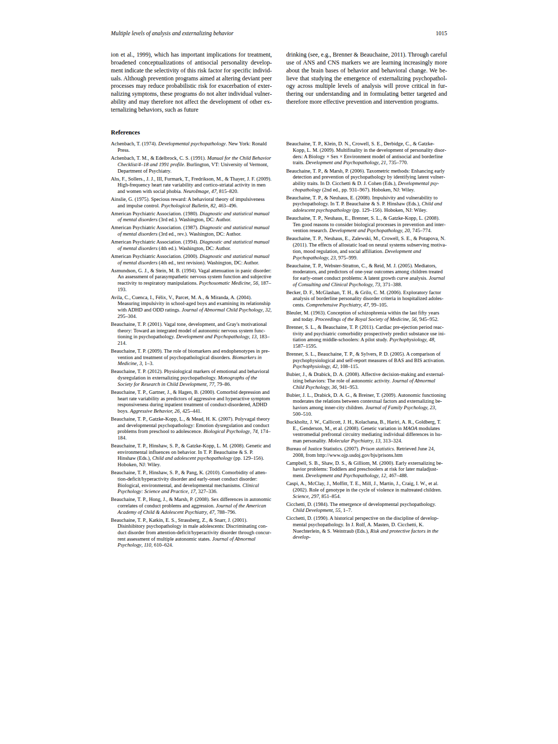Multiple levels of analysis and externalizing behavior
1015
ion et al., 1999), which has important implications for treatment, broadened conceptualizations of antisocial personality development indicate the selectivity of this risk factor for specific individuals. Although prevention programs aimed at altering deviant peer processes may reduce probabilistic risk for exacerbation of externalizing symptoms, these programs do not alter individual vulnerability and may therefore not affect the development of other externalizing behaviors, such as future
drinking (see, e.g., Brenner & Beauchaine, 2011). Through careful use of ANS and CNS markers we are learning increasingly more about the brain bases of behavior and behavioral change. We believe that studying the emergence of externalizing psychopathology across multiple levels of analysis will prove critical in furthering our understanding and in formulating better targeted and therefore more effective prevention and intervention programs.
References
Achenbach, T. (1974). Developmental psychopathology. New York: Ronald Press.
Achenbach, T. M., & Edelbrock, C. S. (1991). Manual for the Child Behavior Checklist/4–18 and 1991 profile. Burlington, VT: University of Vermont, Department of Psychiatry.
Ahs, F., Sollers., J. J., III, Furmark, T., Fredrikson, M., & Thayer, J. F. (2009). High-frequency heart rate variability and cortico-striatal activity in men and women with social phobia. NeuroImage, 47, 815–820.
Ainslie, G. (1975). Specious reward: A behavioral theory of impulsiveness and impulse control. Psychological Bulletin, 82, 463–496.
American Psychiatric Association. (1980). Diagnostic and statistical manual of mental disorders (3rd ed.). Washington, DC: Author.
American Psychiatric Association. (1987). Diagnostic and statistical manual of mental disorders (3rd ed., rev.). Washington, DC: Author.
American Psychiatric Association. (1994). Diagnostic and statistical manual of mental disorders (4th ed.). Washington, DC: Author.
American Psychiatric Association. (2000). Diagnostic and statistical manual of mental disorders (4th ed., text revision). Washington, DC: Author.
Asmundson, G. J., & Stein, M. B. (1994). Vagal attenuation in panic disorder: An assessment of parasympathetic nervous system function and subjective reactivity to respiratory manipulations. Psychosomatic Medicine, 56, 187–193.
Avila, C., Cuenca, I., Félix, V., Parcet, M. A., & Miranda, A. (2004). Measuring impulsivity in school-aged boys and examining its relationship with ADHD and ODD ratings. Journal of Abnormal Child Psychology, 32, 295–304.
Beauchaine, T. P. (2001). Vagal tone, development, and Gray's motivational theory: Toward an integrated model of autonomic nervous system functioning in psychopathology. Development and Psychopathology, 13, 183–214.
Beauchaine, T. P. (2009). The role of biomarkers and endophenotypes in prevention and treatment of psychopathological disorders. Biomarkers in Medicine, 3, 1–3.
Beauchaine, T. P. (2012). Physiological markers of emotional and behavioral dysregulation in externalizing psychopathology. Monographs of the Society for Research in Child Development, 77, 79–86.
Beauchaine, T. P., Gartner, J., & Hagen, B. (2000). Comorbid depression and heart rate variability as predictors of aggressive and hyperactive symptom responsiveness during inpatient treatment of conduct-disordered, ADHD boys. Aggressive Behavior, 26, 425–441.
Beauchaine, T. P., Gatzke-Kopp, L., & Mead, H. K. (2007). Polyvagal theory and developmental psychopathology: Emotion dysregulation and conduct problems from preschool to adolescence. Biological Psychology, 74, 174–184.
Beauchaine, T. P., Hinshaw, S. P., & Gatzke-Kopp, L. M. (2008). Genetic and environmental influences on behavior. In T. P. Beauchaine & S. P. Hinshaw (Eds.), Child and adolescent psychopathology (pp. 129–156). Hoboken, NJ: Wiley.
Beauchaine, T. P., Hinshaw, S. P., & Pang, K. (2010). Comorbidity of attention-deficit/hyperactivity disorder and early-onset conduct disorder: Biological, environmental, and developmental mechanisms. Clinical Psychology: Science and Practice, 17, 327–336.
Beauchaine, T. P., Hong, J., & Marsh, P. (2008). Sex differences in autonomic correlates of conduct problems and aggression. Journal of the American Academy of Child & Adolescent Psychiatry, 47, 788–796.
Beauchaine, T. P., Katkin, E. S., Strassberg, Z., & Snarr, J. (2001). Disinhibitory psychopathology in male adolescents: Discriminating conduct disorder from attention-deficit/hyperactivity disorder through concurrent assessment of multiple autonomic states. Journal of Abnormal Psychology, 110, 610–624.
Beauchaine, T. P., Klein, D. N., Crowell, S. E., Derbidge, C., & Gatzke-Kopp, L. M. (2009). Multifinality in the development of personality disorders: A Biology × Sex × Environment model of antisocial and borderline traits. Development and Psychopathology, 21, 735–770.
Beauchaine, T. P., & Marsh, P. (2006). Taxometric methods: Enhancing early detection and prevention of psychopathology by identifying latent vulnerability traits. In D. Cicchetti & D. J. Cohen (Eds.), Developmental psychopathology (2nd ed., pp. 931–967). Hoboken, NJ: Wiley.
Beauchaine, T. P., & Neuhaus, E. (2008). Impulsivity and vulnerability to psychopathology. In T. P. Beauchaine & S. P. Hinshaw (Eds.), Child and adolescent psychopathology (pp. 129–156). Hoboken, NJ: Wiley.
Beauchaine, T. P., Neuhaus, E., Brenner, S. L., & Gatzke-Kopp, L. (2008). Ten good reasons to consider biological processes in prevention and intervention research. Development and Psychopathology, 20, 745–774.
Beauchaine, T. P., Neuhaus, E., Zalewski, M., Crowell, S. E., & Potapova, N. (2011). The effects of allostatic load on neural systems subserving motivation, mood regulation, and social affiliation. Development and Psychopathology, 23, 975–999.
Beauchaine, T. P., Webster-Stratton, C., & Reid, M. J. (2005). Mediators, moderators, and predictors of one-year outcomes among children treated for early-onset conduct problems: A latent growth curve analysis. Journal of Consulting and Clinical Psychology, 73, 371–388.
Becker, D. F., McGlashan, T. H., & Grilo, C. M. (2006). Exploratory factor analysis of borderline personality disorder criteria in hospitalized adolescents. Comprehensive Psychiatry, 47, 99–105.
Bleuler, M. (1963). Conception of schizophrenia within the last fifty years and today. Proceedings of the Royal Society of Medicine, 56, 945–952.
Brenner, S. L., & Beauchaine, T. P. (2011). Cardiac pre-ejection period reactivity and psychiatric comorbidity prospectively predict substance use initiation among middle-schoolers: A pilot study. Psychophysiology, 48, 1587–1595.
Brenner, S. L., Beauchaine, T. P., & Sylvers, P. D. (2005). A comparison of psychophysiological and self-report measures of BAS and BIS activation. Psychophysiology, 42, 108–115.
Bubier, J., & Drabick, D. A. (2008). Affective decision-making and externalizing behaviors: The role of autonomic activity. Journal of Abnormal Child Psychology, 36, 941–953.
Bubier, J. L., Drabick, D. A. G., & Breiner, T. (2009). Autonomic functioning moderates the relations between contextual factors and externalizing behaviors among inner-city children. Journal of Family Psychology, 23, 500–510.
Buckholtz, J. W., Callicott, J. H., Kolachana, B., Hariri, A. R., Goldberg, T. E., Genderson, M., et al. (2008). Genetic variation in MAOA modulates ventromedial prefrontal circuitry mediating individual differences in human personality. Molecular Psychiatry, 13, 313–324.
Bureau of Justice Statistics. (2007). Prison statistics. Retrieved June 24, 2008, from http://www.ojp.usdoj.gov/bjs/prisons.htm
Campbell, S. B., Shaw, D. S., & Gilliom, M. (2000). Early externalizing behavior problems: Toddlers and preschoolers at risk for later maladjustment. Development and Psychopathology, 12, 467–488.
Caspi, A., McClay, J., Moffitt, T. E., Mill, J., Martin, J., Craig, I. W., et al. (2002). Role of genotype in the cycle of violence in maltreated children. Science, 297, 851–854.
Cicchetti, D. (1984). The emergence of developmental psychopathology. Child Development, 55, 1–7.
Cicchetti, D. (1990). A historical perspective on the discipline of developmental psychopathology. In J. Rolf, A. Masten, D. Cicchetti, K. Nuechterlein, & S. Weintraub (Eds.), Risk and protective factors in the develop-